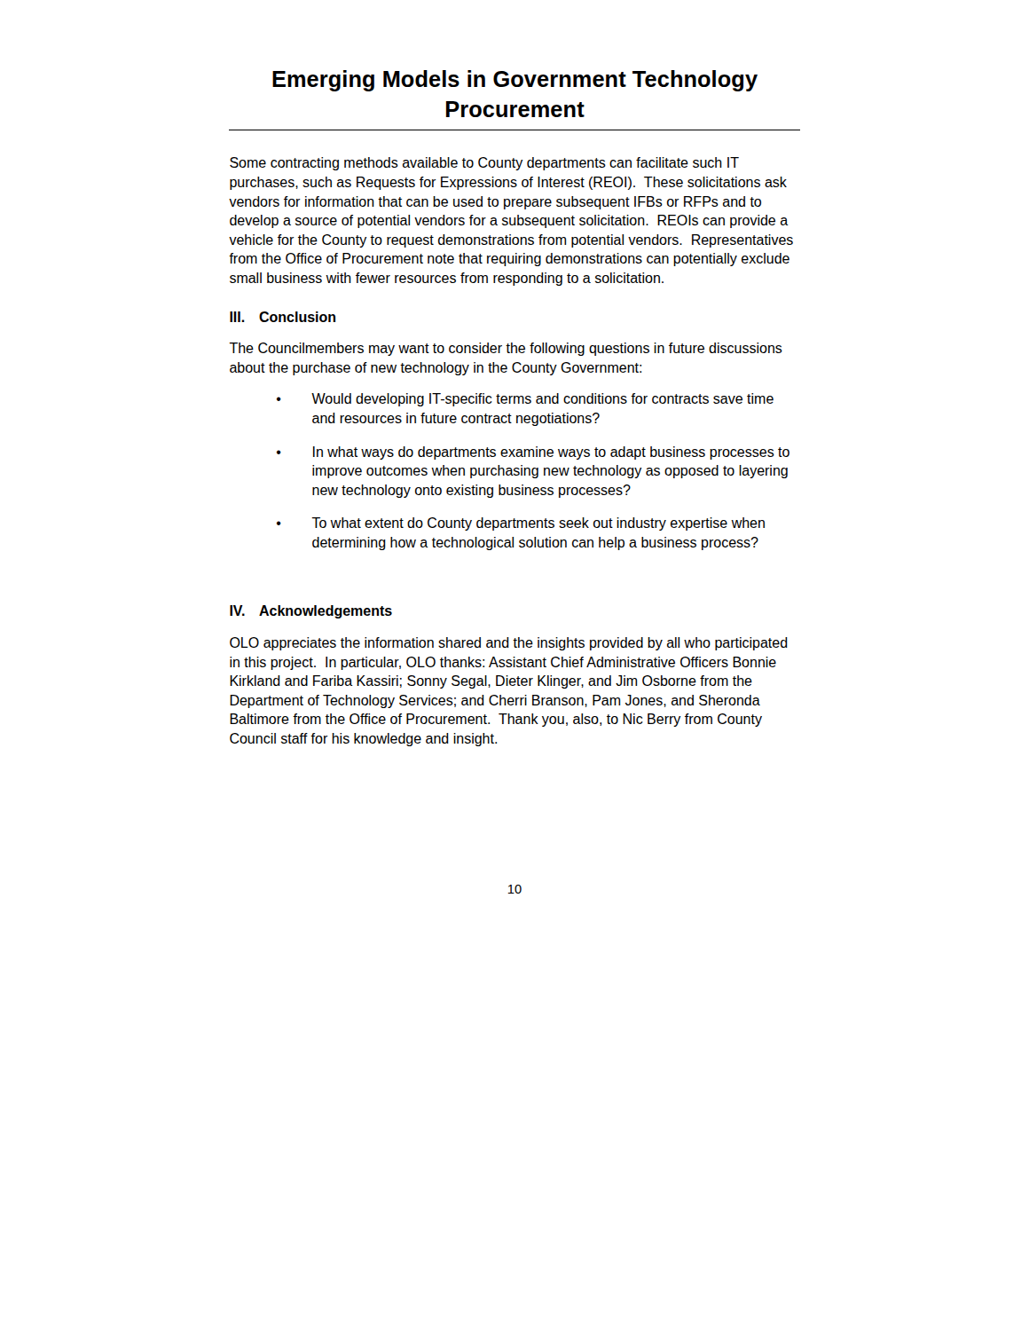Emerging Models in Government Technology Procurement
Some contracting methods available to County departments can facilitate such IT purchases, such as Requests for Expressions of Interest (REOI). These solicitations ask vendors for information that can be used to prepare subsequent IFBs or RFPs and to develop a source of potential vendors for a subsequent solicitation. REOIs can provide a vehicle for the County to request demonstrations from potential vendors. Representatives from the Office of Procurement note that requiring demonstrations can potentially exclude small business with fewer resources from responding to a solicitation.
III. Conclusion
The Councilmembers may want to consider the following questions in future discussions about the purchase of new technology in the County Government:
Would developing IT-specific terms and conditions for contracts save time and resources in future contract negotiations?
In what ways do departments examine ways to adapt business processes to improve outcomes when purchasing new technology as opposed to layering new technology onto existing business processes?
To what extent do County departments seek out industry expertise when determining how a technological solution can help a business process?
IV. Acknowledgements
OLO appreciates the information shared and the insights provided by all who participated in this project. In particular, OLO thanks: Assistant Chief Administrative Officers Bonnie Kirkland and Fariba Kassiri; Sonny Segal, Dieter Klinger, and Jim Osborne from the Department of Technology Services; and Cherri Branson, Pam Jones, and Sheronda Baltimore from the Office of Procurement. Thank you, also, to Nic Berry from County Council staff for his knowledge and insight.
10